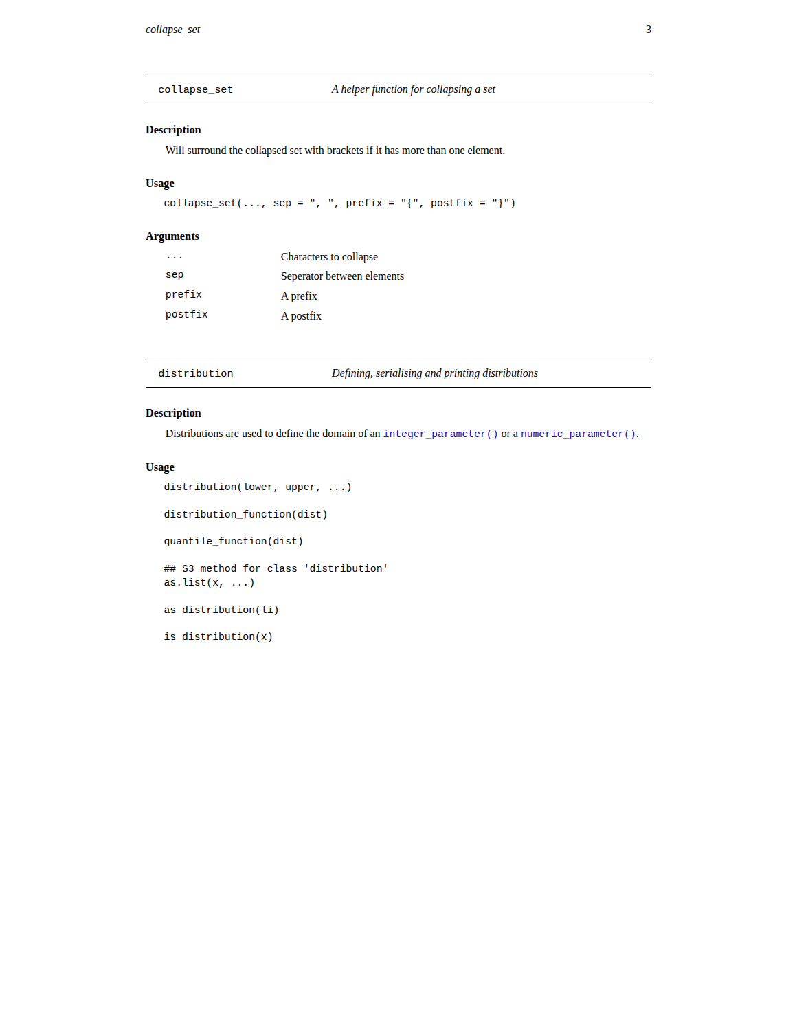collapse_set 3
collapse_set A helper function for collapsing a set
Description
Will surround the collapsed set with brackets if it has more than one element.
Usage
collapse_set(..., sep = ", ", prefix = "{", postfix = "}")
Arguments
...
Characters to collapse
sep
Seperator between elements
prefix
A prefix
postfix
A postfix
distribution Defining, serialising and printing distributions
Description
Distributions are used to define the domain of an integer_parameter() or a numeric_parameter().
Usage
distribution(lower, upper, ...)

distribution_function(dist)

quantile_function(dist)

## S3 method for class 'distribution'
as.list(x, ...)

as_distribution(li)

is_distribution(x)